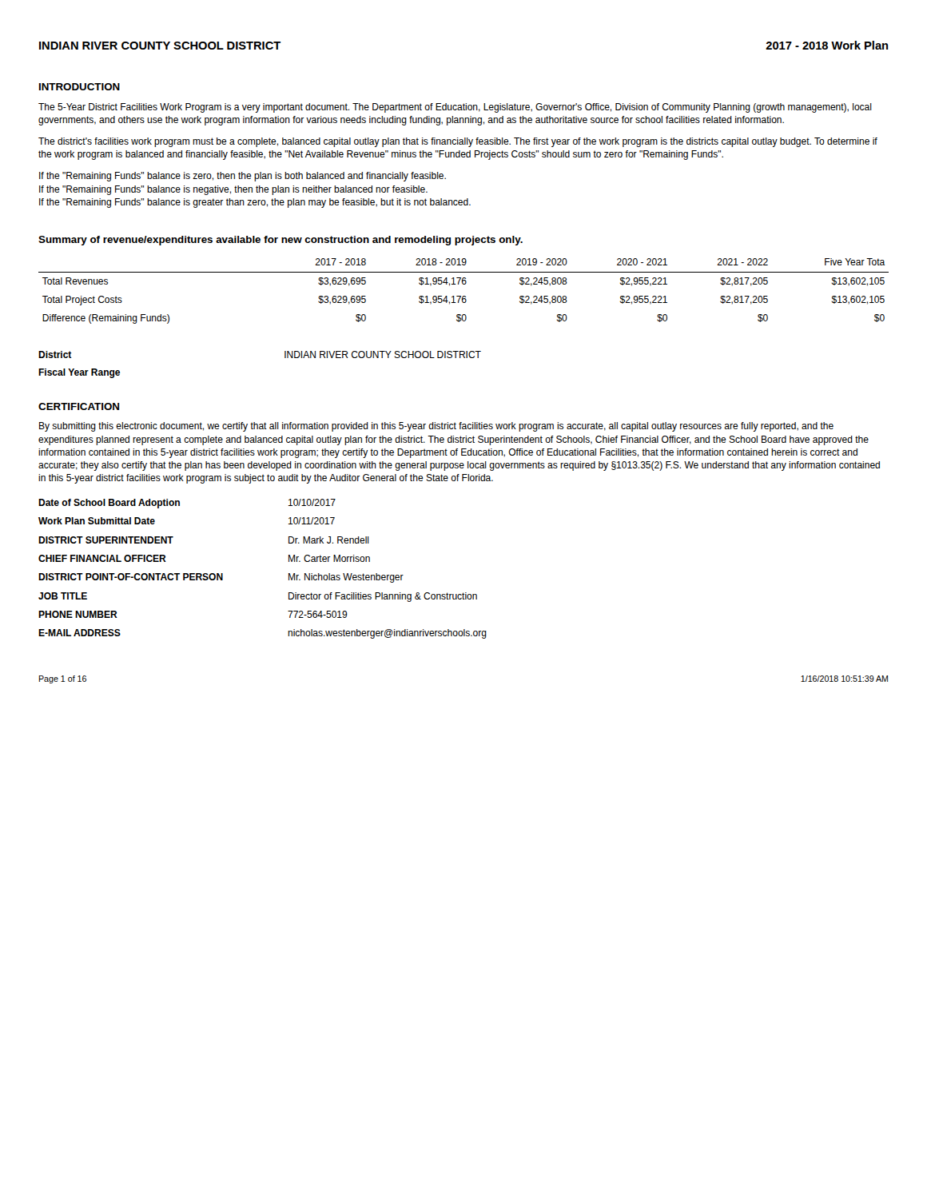INDIAN RIVER COUNTY SCHOOL DISTRICT 2017 - 2018 Work Plan
INTRODUCTION
The 5-Year District Facilities Work Program is a very important document. The Department of Education, Legislature, Governor's Office, Division of Community Planning (growth management), local governments, and others use the work program information for various needs including funding, planning, and as the authoritative source for school facilities related information.
The district's facilities work program must be a complete, balanced capital outlay plan that is financially feasible. The first year of the work program is the districts capital outlay budget. To determine if the work program is balanced and financially feasible, the "Net Available Revenue" minus the "Funded Projects Costs" should sum to zero for "Remaining Funds".
If the "Remaining Funds" balance is zero, then the plan is both balanced and financially feasible.
If the "Remaining Funds" balance is negative, then the plan is neither balanced nor feasible.
If the "Remaining Funds" balance is greater than zero, the plan may be feasible, but it is not balanced.
Summary of revenue/expenditures available for new construction and remodeling projects only.
| | 2017 - 2018 | 2018 - 2019 | 2019 - 2020 | 2020 - 2021 | 2021 - 2022 | Five Year Tota |
| --- | --- | --- | --- | --- | --- | --- |
| Total Revenues | $3,629,695 | $1,954,176 | $2,245,808 | $2,955,221 | $2,817,205 | $13,602,105 |
| Total Project Costs | $3,629,695 | $1,954,176 | $2,245,808 | $2,955,221 | $2,817,205 | $13,602,105 |
| Difference (Remaining Funds) | $0 | $0 | $0 | $0 | $0 | $0 |
District INDIAN RIVER COUNTY SCHOOL DISTRICT
Fiscal Year Range
CERTIFICATION
By submitting this electronic document, we certify that all information provided in this 5-year district facilities work program is accurate, all capital outlay resources are fully reported, and the expenditures planned represent a complete and balanced capital outlay plan for the district. The district Superintendent of Schools, Chief Financial Officer, and the School Board have approved the information contained in this 5-year district facilities work program; they certify to the Department of Education, Office of Educational Facilities, that the information contained herein is correct and accurate; they also certify that the plan has been developed in coordination with the general purpose local governments as required by §1013.35(2) F.S. We understand that any information contained in this 5-year district facilities work program is subject to audit by the Auditor General of the State of Florida.
| Date of School Board Adoption | 10/10/2017 |
| Work Plan Submittal Date | 10/11/2017 |
| DISTRICT SUPERINTENDENT | Dr. Mark J. Rendell |
| CHIEF FINANCIAL OFFICER | Mr. Carter Morrison |
| DISTRICT POINT-OF-CONTACT PERSON | Mr. Nicholas Westenberger |
| JOB TITLE | Director of Facilities Planning & Construction |
| PHONE NUMBER | 772-564-5019 |
| E-MAIL ADDRESS | nicholas.westenberger@indianriverschools.org |
Page 1 of 16 1/16/2018 10:51:39 AM